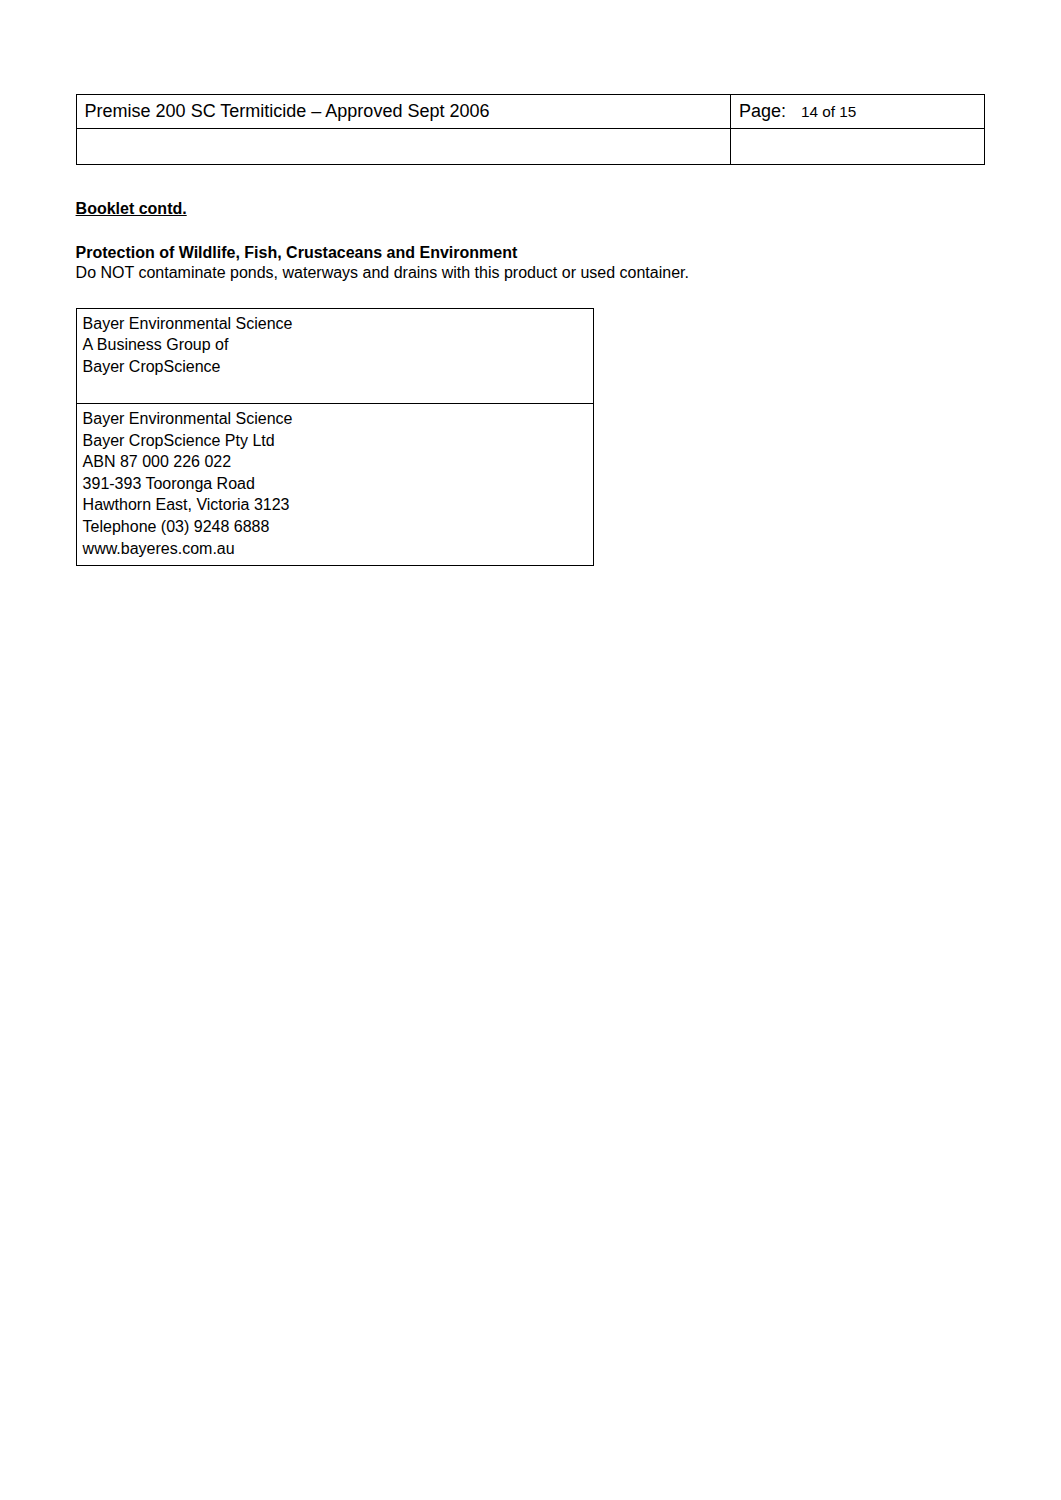| Premise 200 SC Termiticide – Approved Sept 2006 | Page: 14 of 15 |
Booklet contd.
Protection of Wildlife, Fish, Crustaceans and Environment
Do NOT contaminate ponds, waterways and drains with this product or used container.
| Bayer Environmental Science A Business Group of Bayer CropScience |
| Bayer Environmental Science Bayer CropScience Pty Ltd ABN 87 000 226 022 391-393 Tooronga Road Hawthorn East, Victoria 3123 Telephone (03) 9248 6888 www.bayeres.com.au |